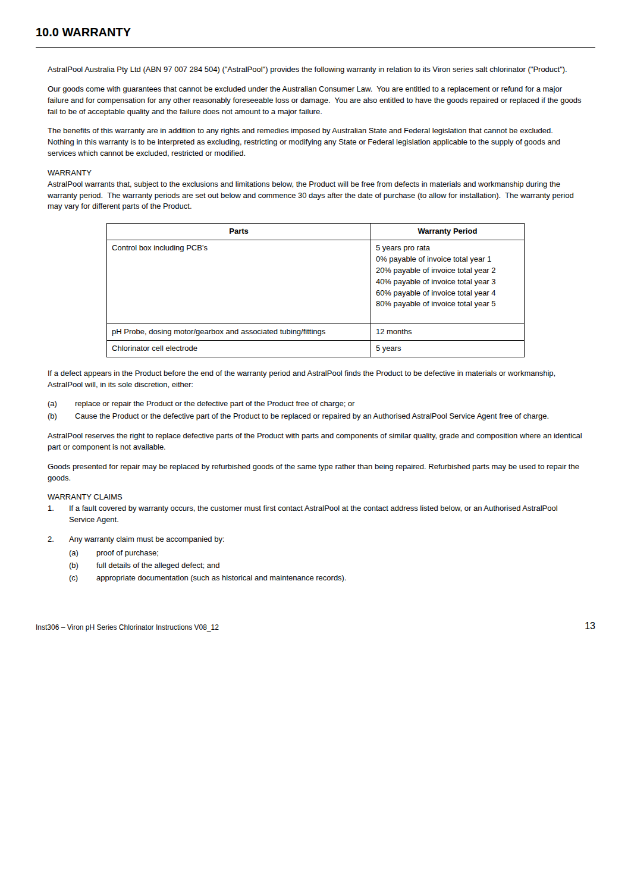10.0 WARRANTY
AstralPool Australia Pty Ltd (ABN 97 007 284 504) ("AstralPool") provides the following warranty in relation to its Viron series salt chlorinator ("Product").
Our goods come with guarantees that cannot be excluded under the Australian Consumer Law. You are entitled to a replacement or refund for a major failure and for compensation for any other reasonably foreseeable loss or damage. You are also entitled to have the goods repaired or replaced if the goods fail to be of acceptable quality and the failure does not amount to a major failure.
The benefits of this warranty are in addition to any rights and remedies imposed by Australian State and Federal legislation that cannot be excluded. Nothing in this warranty is to be interpreted as excluding, restricting or modifying any State or Federal legislation applicable to the supply of goods and services which cannot be excluded, restricted or modified.
WARRANTY
AstralPool warrants that, subject to the exclusions and limitations below, the Product will be free from defects in materials and workmanship during the warranty period. The warranty periods are set out below and commence 30 days after the date of purchase (to allow for installation). The warranty period may vary for different parts of the Product.
| Parts | Warranty Period |
| --- | --- |
| Control box including PCB’s | 5 years pro rata 0% payable of invoice total year 1 20% payable of invoice total year 2 40% payable of invoice total year 3 60% payable of invoice total year 4 80% payable of invoice total year 5 |
| pH Probe, dosing motor/gearbox and associated tubing/fittings | 12 months |
| Chlorinator cell electrode | 5 years |
If a defect appears in the Product before the end of the warranty period and AstralPool finds the Product to be defective in materials or workmanship, AstralPool will, in its sole discretion, either:
(a) replace or repair the Product or the defective part of the Product free of charge; or
(b) Cause the Product or the defective part of the Product to be replaced or repaired by an Authorised AstralPool Service Agent free of charge.
AstralPool reserves the right to replace defective parts of the Product with parts and components of similar quality, grade and composition where an identical part or component is not available.
Goods presented for repair may be replaced by refurbished goods of the same type rather than being repaired. Refurbished parts may be used to repair the goods.
WARRANTY CLAIMS
1. If a fault covered by warranty occurs, the customer must first contact AstralPool at the contact address listed below, or an Authorised AstralPool Service Agent.
2. Any warranty claim must be accompanied by:
(a) proof of purchase;
(b) full details of the alleged defect; and
(c) appropriate documentation (such as historical and maintenance records).
Inst306 – Viron pH Series Chlorinator Instructions V08_12 13